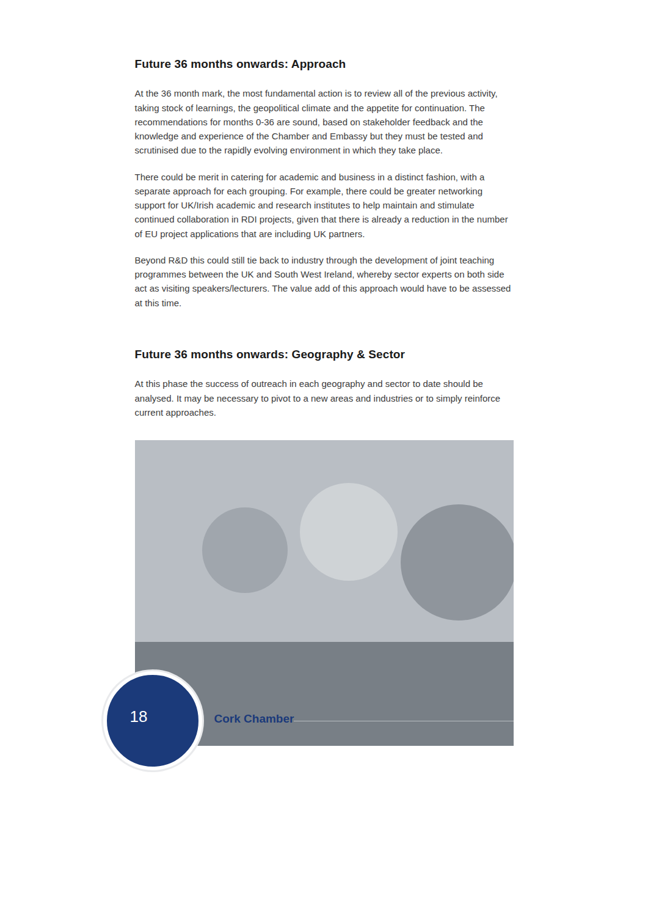Future 36 months onwards: Approach
At the 36 month mark, the most fundamental action is to review all of the previous activity, taking stock of learnings, the geopolitical climate and the appetite for continuation. The recommendations for months 0-36 are sound, based on stakeholder feedback and the knowledge and experience of the Chamber and Embassy but they must be tested and scrutinised due to the rapidly evolving environment in which they take place.
There could be merit in catering for academic and business in a distinct fashion, with a separate approach for each grouping. For example, there could be greater networking support for UK/Irish academic and research institutes to help maintain and stimulate continued collaboration in RDI projects, given that there is already a reduction in the number of EU project applications that are including UK partners.
Beyond R&D this could still tie back to industry through the development of joint teaching programmes between the UK and South West Ireland, whereby sector experts on both side act as visiting speakers/lecturers. The value add of this approach would have to be assessed at this time.
Future 36 months onwards: Geography & Sector
At this phase the success of outreach in each geography and sector to date should be analysed. It may be necessary to pivot to a new areas and industries or to simply reinforce current approaches.
18
Cork Chamber